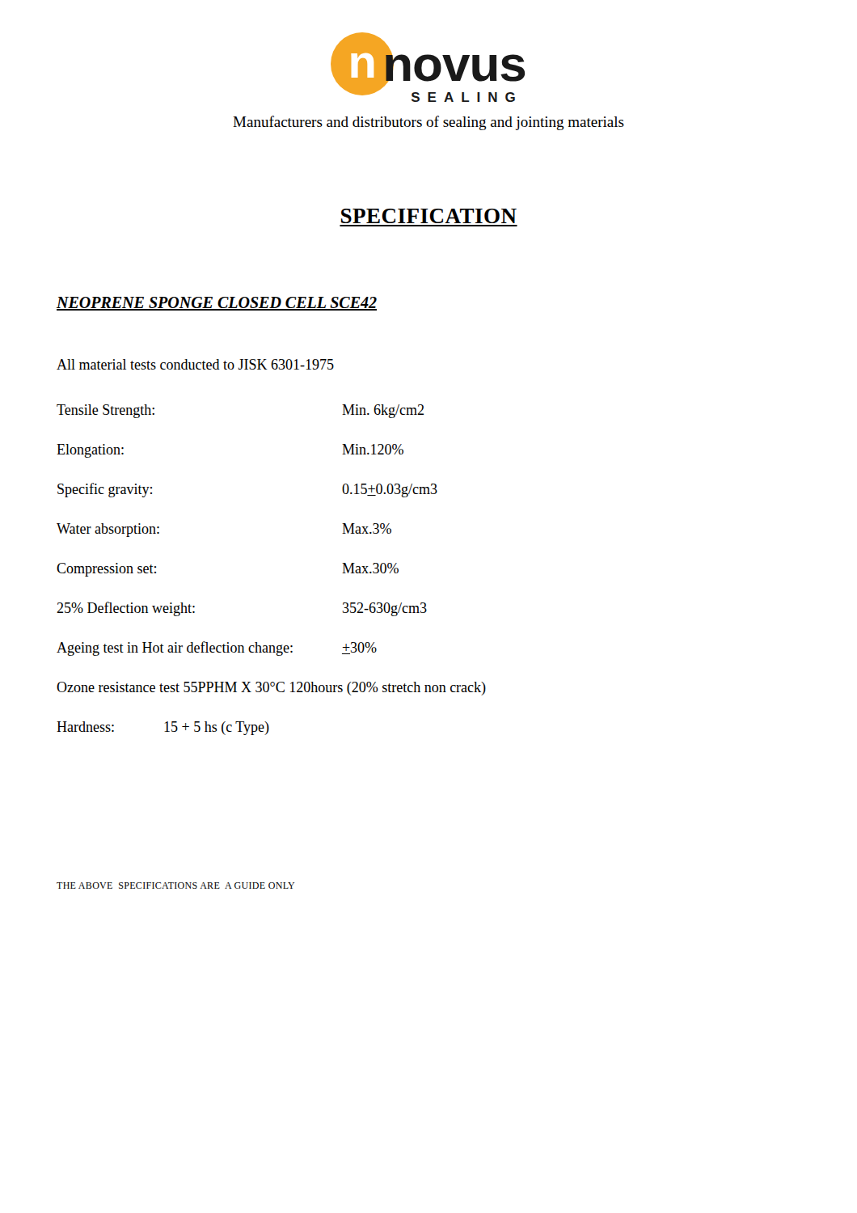n novus
SEALING
Manufacturers and distributors of sealing and jointing materials
SPECIFICATION
NEOPRENE SPONGE CLOSED CELL SCE42
All material tests conducted to JISK 6301-1975
| Tensile Strength: | Min. 6kg/cm2 |
| Elongation: | Min.120% |
| Specific gravity: | 0.15 + 0.03g/cm3 |
| Water absorption: | Max.3% |
| Compression set: | Max.30% |
| 25% Deflection weight: | 352-630g/cm3 |
| Ageing test in Hot air deflection change: | + 30% |
Ozone resistance test 55PPHM X 30°C 120hours (20% stretch non crack)
| Hardness: | 15 + 5 hs (c Type) |
THE ABOVE SPECIFICATIONS ARE A GUIDE ONLY